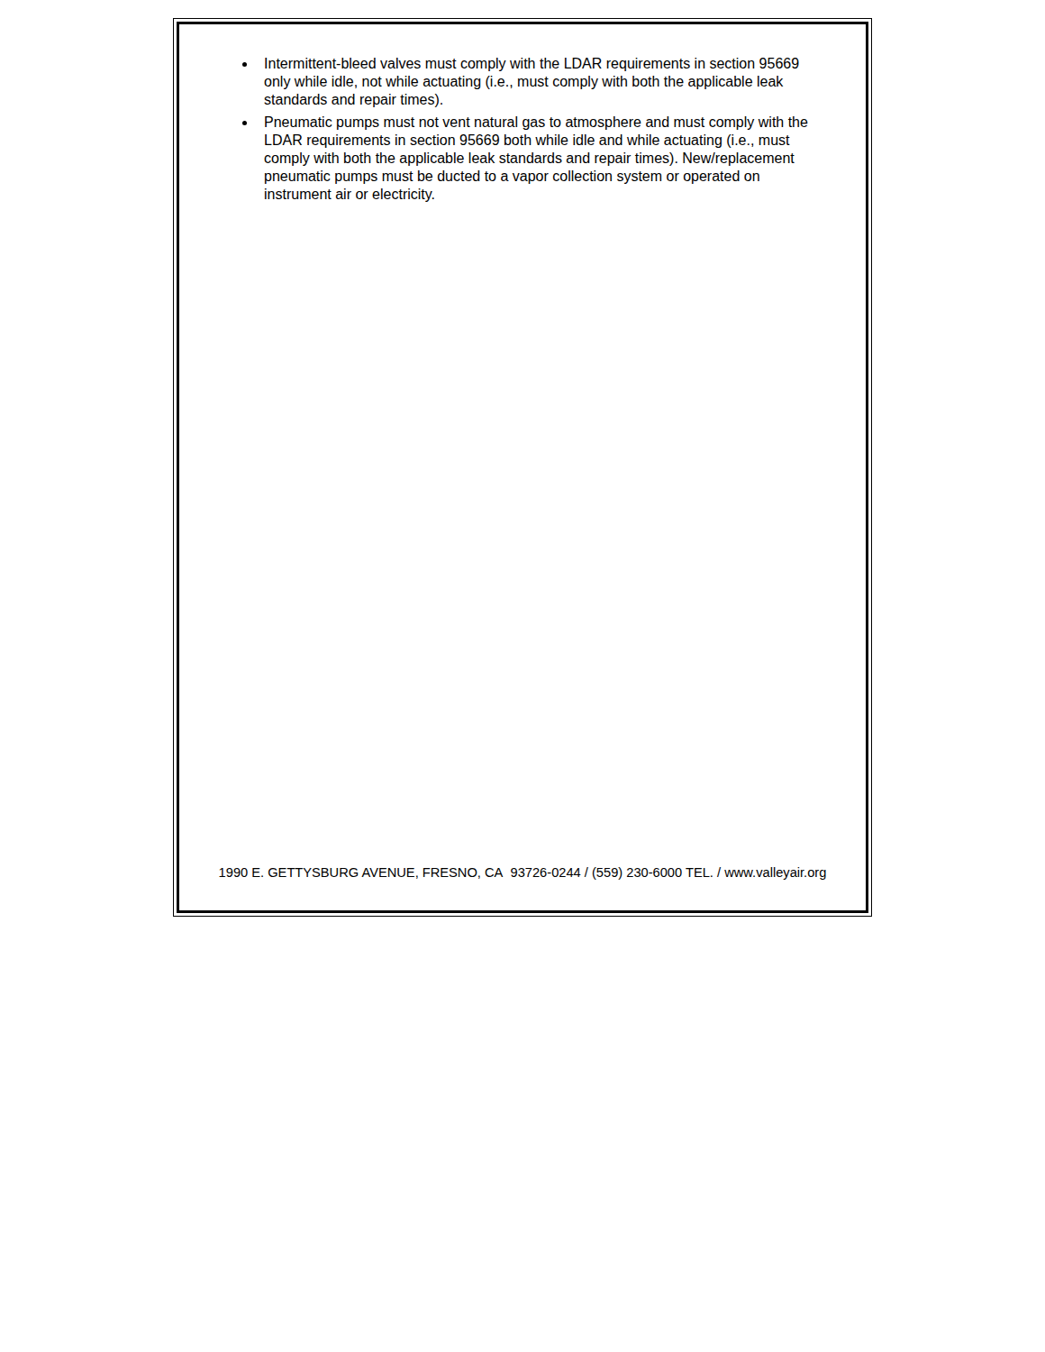Intermittent-bleed valves must comply with the LDAR requirements in section 95669 only while idle, not while actuating (i.e., must comply with both the applicable leak standards and repair times).
Pneumatic pumps must not vent natural gas to atmosphere and must comply with the LDAR requirements in section 95669 both while idle and while actuating (i.e., must comply with both the applicable leak standards and repair times). New/replacement pneumatic pumps must be ducted to a vapor collection system or operated on instrument air or electricity.
1990 E. GETTYSBURG AVENUE, FRESNO, CA 93726-0244 / (559) 230-6000 TEL. / www.valleyair.org